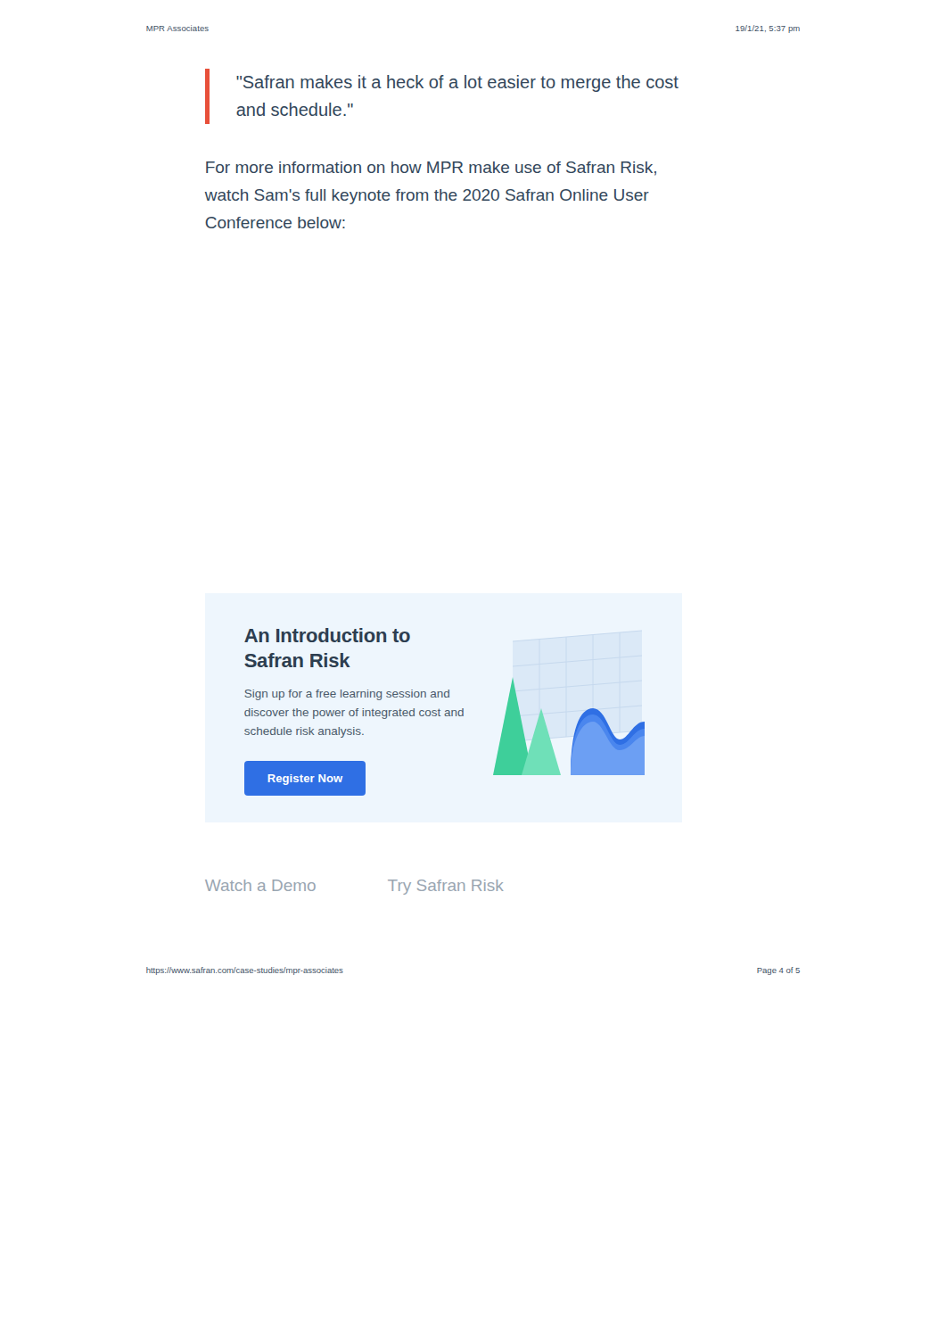MPR Associates 19/1/21, 5:37 pm
"Safran makes it a heck of a lot easier to merge the cost and schedule."
For more information on how MPR make use of Safran Risk, watch Sam's full keynote from the 2020 Safran Online User Conference below:
An Introduction to
Safran Risk
Sign up for a free learning session and discover the power of integrated cost and schedule risk analysis.
Register Now
Watch a Demo Try Safran Risk
https://www.safran.com/case-studies/mpr-associates Page 4 of 5